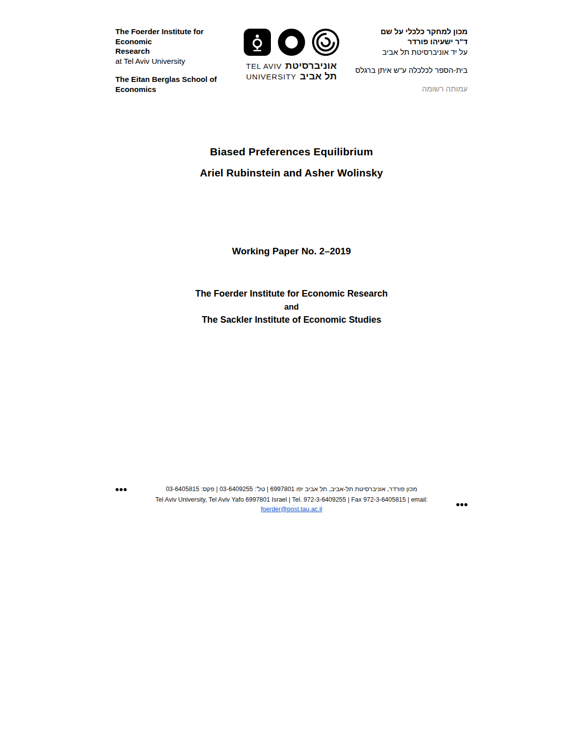The Foerder Institute for Economic
Research
at Tel Aviv University
The Eitan Berglas School of
Economics
TEL AVIV אוניברסיטת
UNIVERSITY תל אביב
מכון למחקר כלכלי על שם
ד"ר ישעיהו פורדר
על יד אוניברסיטת תל אביב
בית-הספר לכלכלה ע"ש איתן ברגלס
עמותה רשומה
Biased Preferences Equilibrium
Ariel Rubinstein and Asher Wolinsky
Working Paper No. 2–2019
The Foerder Institute for Economic Research
and
The Sackler Institute of Economic Studies
מכון פורדר, אוניברסיטת תל-אביב, תל אביב יפו 6997801 | טל': 03-6409255 | פקס: 03-6405815
Tel Aviv University, Tel Aviv Yafo 6997801 Israel | Tel. 972-3-6409255 | Fax 972-3-6405815 | email: foerder@post.tau.ac.il